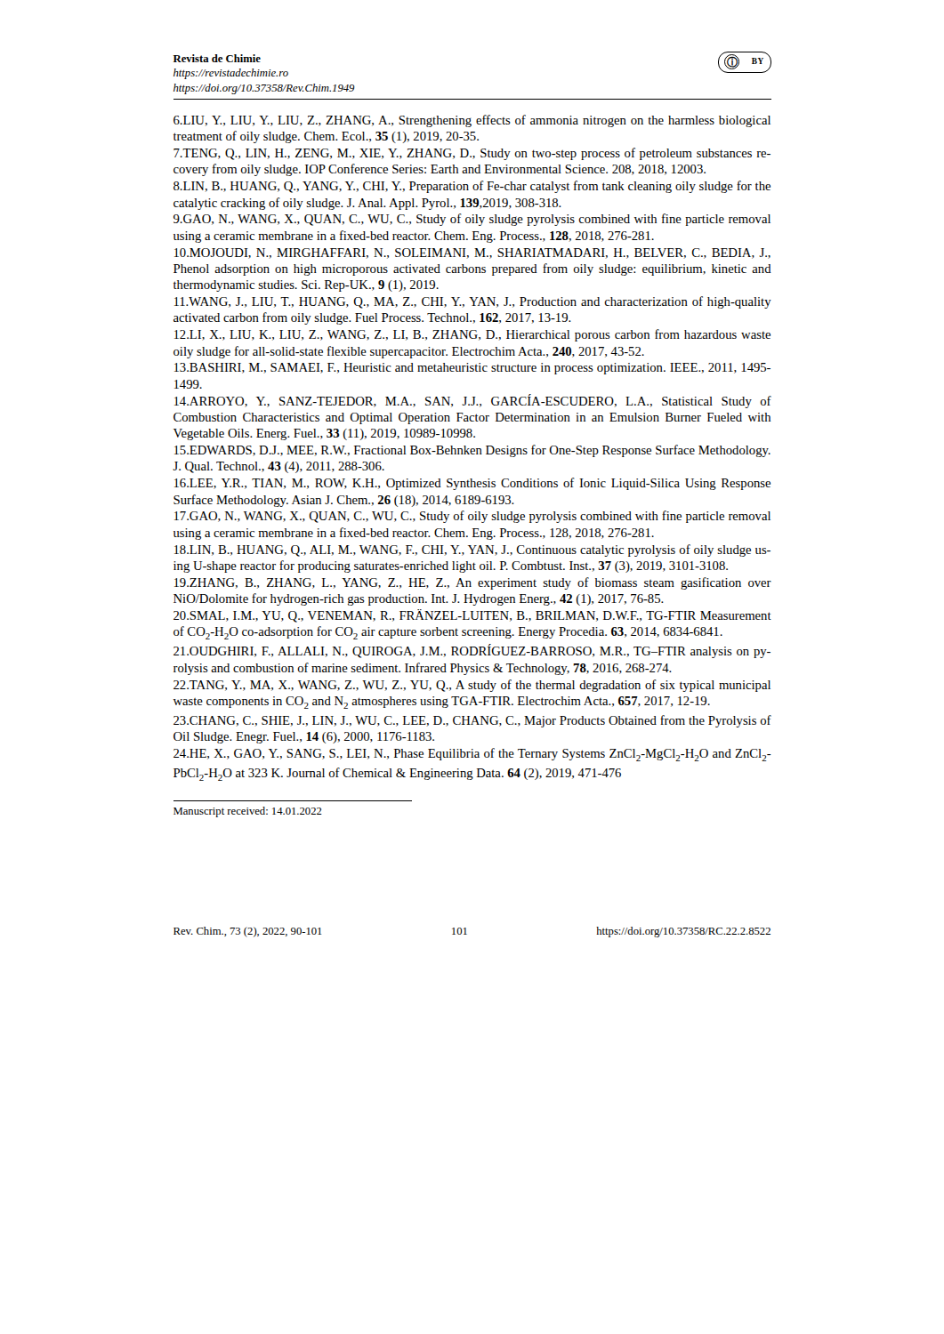Revista de Chimie
https://revistadechimie.ro
https://doi.org/10.37358/Rev.Chim.1949
ⓘ
BY
6.LIU, Y., LIU, Y., LIU, Z., ZHANG, A., Strengthening effects of ammonia nitrogen on the harmless biological treatment of oily sludge. Chem. Ecol., 35 (1), 2019, 20-35.
7.TENG, Q., LIN, H., ZENG, M., XIE, Y., ZHANG, D., Study on two-step process of petroleum substances recovery from oily sludge. IOP Conference Series: Earth and Environmental Science. 208, 2018, 12003.
8.LIN, B., HUANG, Q., YANG, Y., CHI, Y., Preparation of Fe-char catalyst from tank cleaning oily sludge for the catalytic cracking of oily sludge. J. Anal. Appl. Pyrol., 139,2019, 308-318.
9.GAO, N., WANG, X., QUAN, C., WU, C., Study of oily sludge pyrolysis combined with fine particle removal using a ceramic membrane in a fixed-bed reactor. Chem. Eng. Process., 128, 2018, 276-281.
10.MOJOUDI, N., MIRGHAFFARI, N., SOLEIMANI, M., SHARIATMADARI, H., BELVER, C., BEDIA, J., Phenol adsorption on high microporous activated carbons prepared from oily sludge: equilibrium, kinetic and thermodynamic studies. Sci. Rep-UK., 9 (1), 2019.
11.WANG, J., LIU, T., HUANG, Q., MA, Z., CHI, Y., YAN, J., Production and characterization of high-quality activated carbon from oily sludge. Fuel Process. Technol., 162, 2017, 13-19.
12.LI, X., LIU, K., LIU, Z., WANG, Z., LI, B., ZHANG, D., Hierarchical porous carbon from hazardous waste oily sludge for all-solid-state flexible supercapacitor. Electrochim Acta., 240, 2017, 43-52.
13.BASHIRI, M., SAMAEI, F., Heuristic and metaheuristic structure in process optimization. IEEE., 2011, 1495-1499.
14.ARROYO, Y., SANZ-TEJEDOR, M.A., SAN, J.J., GARCÍA-ESCUDERO, L.A., Statistical Study of Combustion Characteristics and Optimal Operation Factor Determination in an Emulsion Burner Fueled with Vegetable Oils. Energ. Fuel., 33 (11), 2019, 10989-10998.
15.EDWARDS, D.J., MEE, R.W., Fractional Box-Behnken Designs for One-Step Response Surface Methodology. J. Qual. Technol., 43 (4), 2011, 288-306.
16.LEE, Y.R., TIAN, M., ROW, K.H., Optimized Synthesis Conditions of Ionic Liquid-Silica Using Response Surface Methodology. Asian J. Chem., 26 (18), 2014, 6189-6193.
17.GAO, N., WANG, X., QUAN, C., WU, C., Study of oily sludge pyrolysis combined with fine particle removal using a ceramic membrane in a fixed-bed reactor. Chem. Eng. Process., 128, 2018, 276-281.
18.LIN, B., HUANG, Q., ALI, M., WANG, F., CHI, Y., YAN, J., Continuous catalytic pyrolysis of oily sludge using U-shape reactor for producing saturates-enriched light oil. P. Combtust. Inst., 37 (3), 2019, 3101-3108.
19.ZHANG, B., ZHANG, L., YANG, Z., HE, Z., An experiment study of biomass steam gasification over NiO/Dolomite for hydrogen-rich gas production. Int. J. Hydrogen Energ., 42 (1), 2017, 76-85.
20.SMAL, I.M., YU, Q., VENEMAN, R., FRÄNZEL-LUITEN, B., BRILMAN, D.W.F., TG-FTIR Measurement of CO2-H2O co-adsorption for CO2 air capture sorbent screening. Energy Procedia. 63, 2014, 6834-6841.
21.OUDGHIRI, F., ALLALI, N., QUIROGA, J.M., RODRÍGUEZ-BARROSO, M.R., TG–FTIR analysis on pyrolysis and combustion of marine sediment. Infrared Physics & Technology, 78, 2016, 268-274.
22.TANG, Y., MA, X., WANG, Z., WU, Z., YU, Q., A study of the thermal degradation of six typical municipal waste components in CO2 and N2 atmospheres using TGA-FTIR. Electrochim Acta., 657, 2017, 12-19.
23.CHANG, C., SHIE, J., LIN, J., WU, C., LEE, D., CHANG, C., Major Products Obtained from the Pyrolysis of Oil Sludge. Enegr. Fuel., 14 (6), 2000, 1176-1183.
24.HE, X., GAO, Y., SANG, S., LEI, N., Phase Equilibria of the Ternary Systems ZnCl2-MgCl2-H2O and ZnCl2-PbCl2-H2O at 323 K. Journal of Chemical & Engineering Data. 64 (2), 2019, 471-476
Manuscript received: 14.01.2022
Rev. Chim., 73 (2), 2022, 90-101
101
https://doi.org/10.37358/RC.22.2.8522